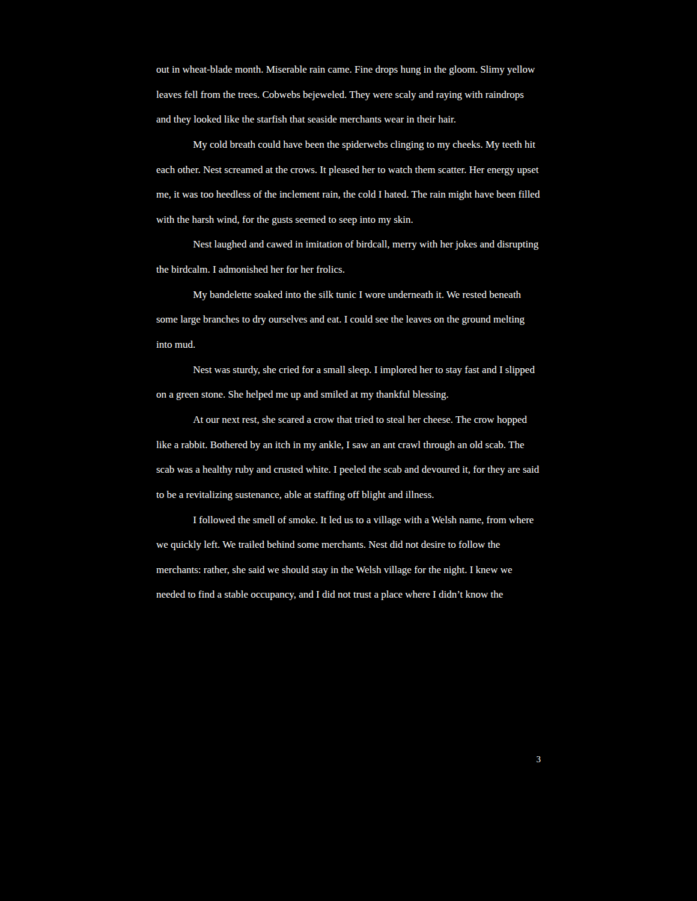out in wheat-blade month. Miserable rain came. Fine drops hung in the gloom. Slimy yellow leaves fell from the trees. Cobwebs bejeweled. They were scaly and raying with raindrops and they looked like the starfish that seaside merchants wear in their hair.
My cold breath could have been the spiderwebs clinging to my cheeks. My teeth hit each other. Nest screamed at the crows. It pleased her to watch them scatter. Her energy upset me, it was too heedless of the inclement rain, the cold I hated. The rain might have been filled with the harsh wind, for the gusts seemed to seep into my skin.
Nest laughed and cawed in imitation of birdcall, merry with her jokes and disrupting the birdcalm. I admonished her for her frolics.
My bandelette soaked into the silk tunic I wore underneath it. We rested beneath some large branches to dry ourselves and eat. I could see the leaves on the ground melting into mud.
Nest was sturdy, she cried for a small sleep. I implored her to stay fast and I slipped on a green stone. She helped me up and smiled at my thankful blessing.
At our next rest, she scared a crow that tried to steal her cheese. The crow hopped like a rabbit. Bothered by an itch in my ankle, I saw an ant crawl through an old scab. The scab was a healthy ruby and crusted white. I peeled the scab and devoured it, for they are said to be a revitalizing sustenance, able at staffing off blight and illness.
I followed the smell of smoke. It led us to a village with a Welsh name, from where we quickly left. We trailed behind some merchants. Nest did not desire to follow the merchants: rather, she said we should stay in the Welsh village for the night. I knew we needed to find a stable occupancy, and I did not trust a place where I didn’t know the
3